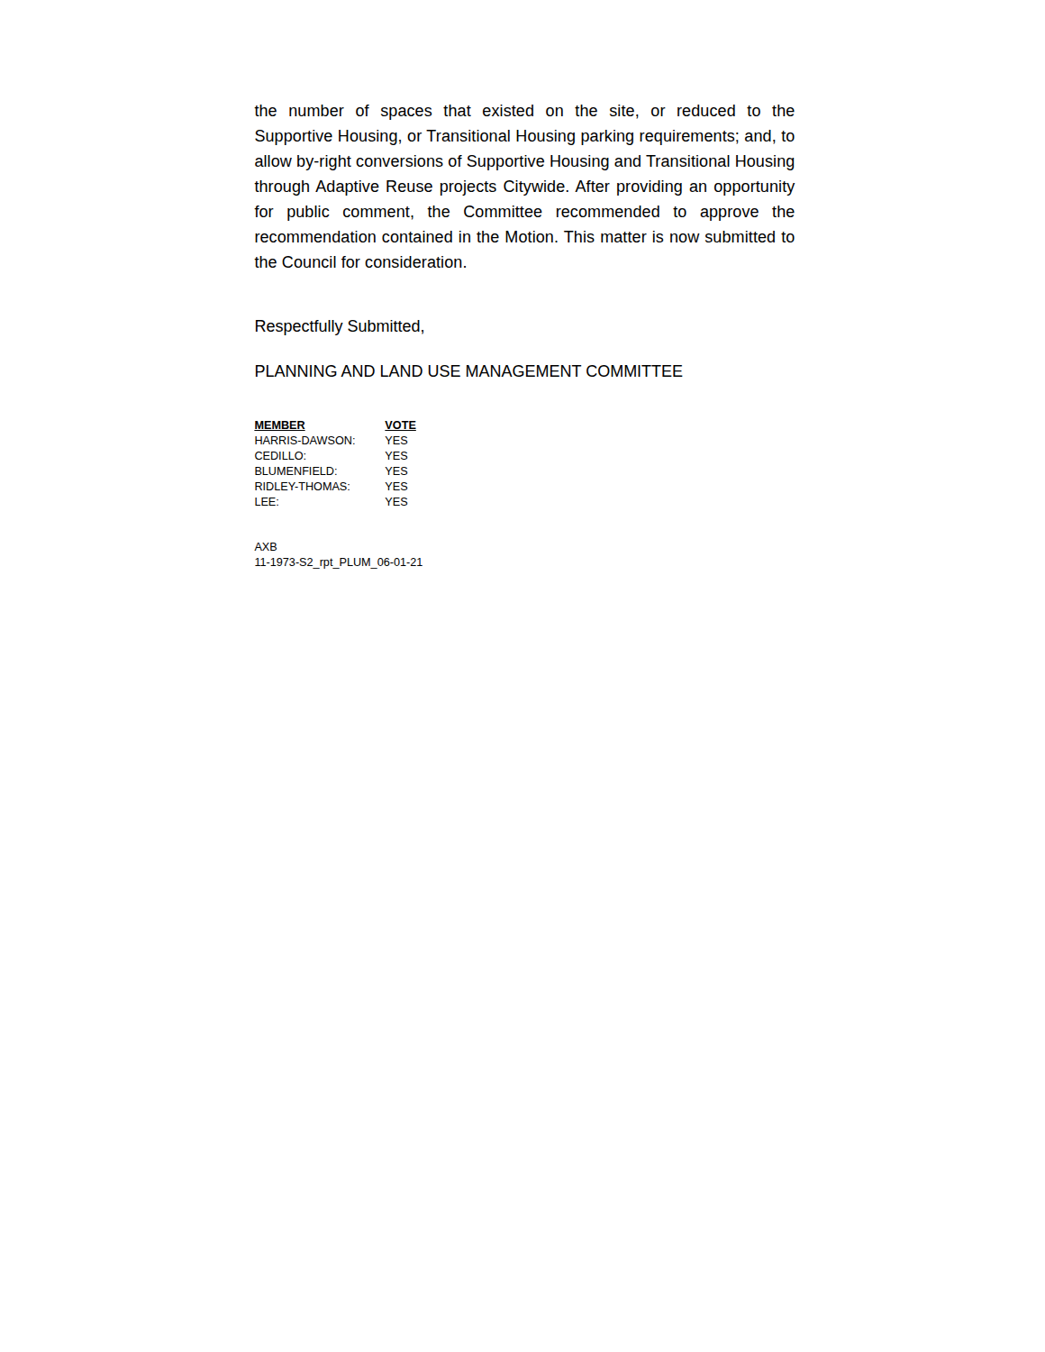the number of spaces that existed on the site, or reduced to the Supportive Housing, or Transitional Housing parking requirements; and, to allow by-right conversions of Supportive Housing and Transitional Housing through Adaptive Reuse projects Citywide. After providing an opportunity for public comment, the Committee recommended to approve the recommendation contained in the Motion. This matter is now submitted to the Council for consideration.
Respectfully Submitted,
PLANNING AND LAND USE MANAGEMENT COMMITTEE
| MEMBER | VOTE |
| --- | --- |
| HARRIS-DAWSON: | YES |
| CEDILLO: | YES |
| BLUMENFIELD: | YES |
| RIDLEY-THOMAS: | YES |
| LEE: | YES |
AXB
11-1973-S2_rpt_PLUM_06-01-21